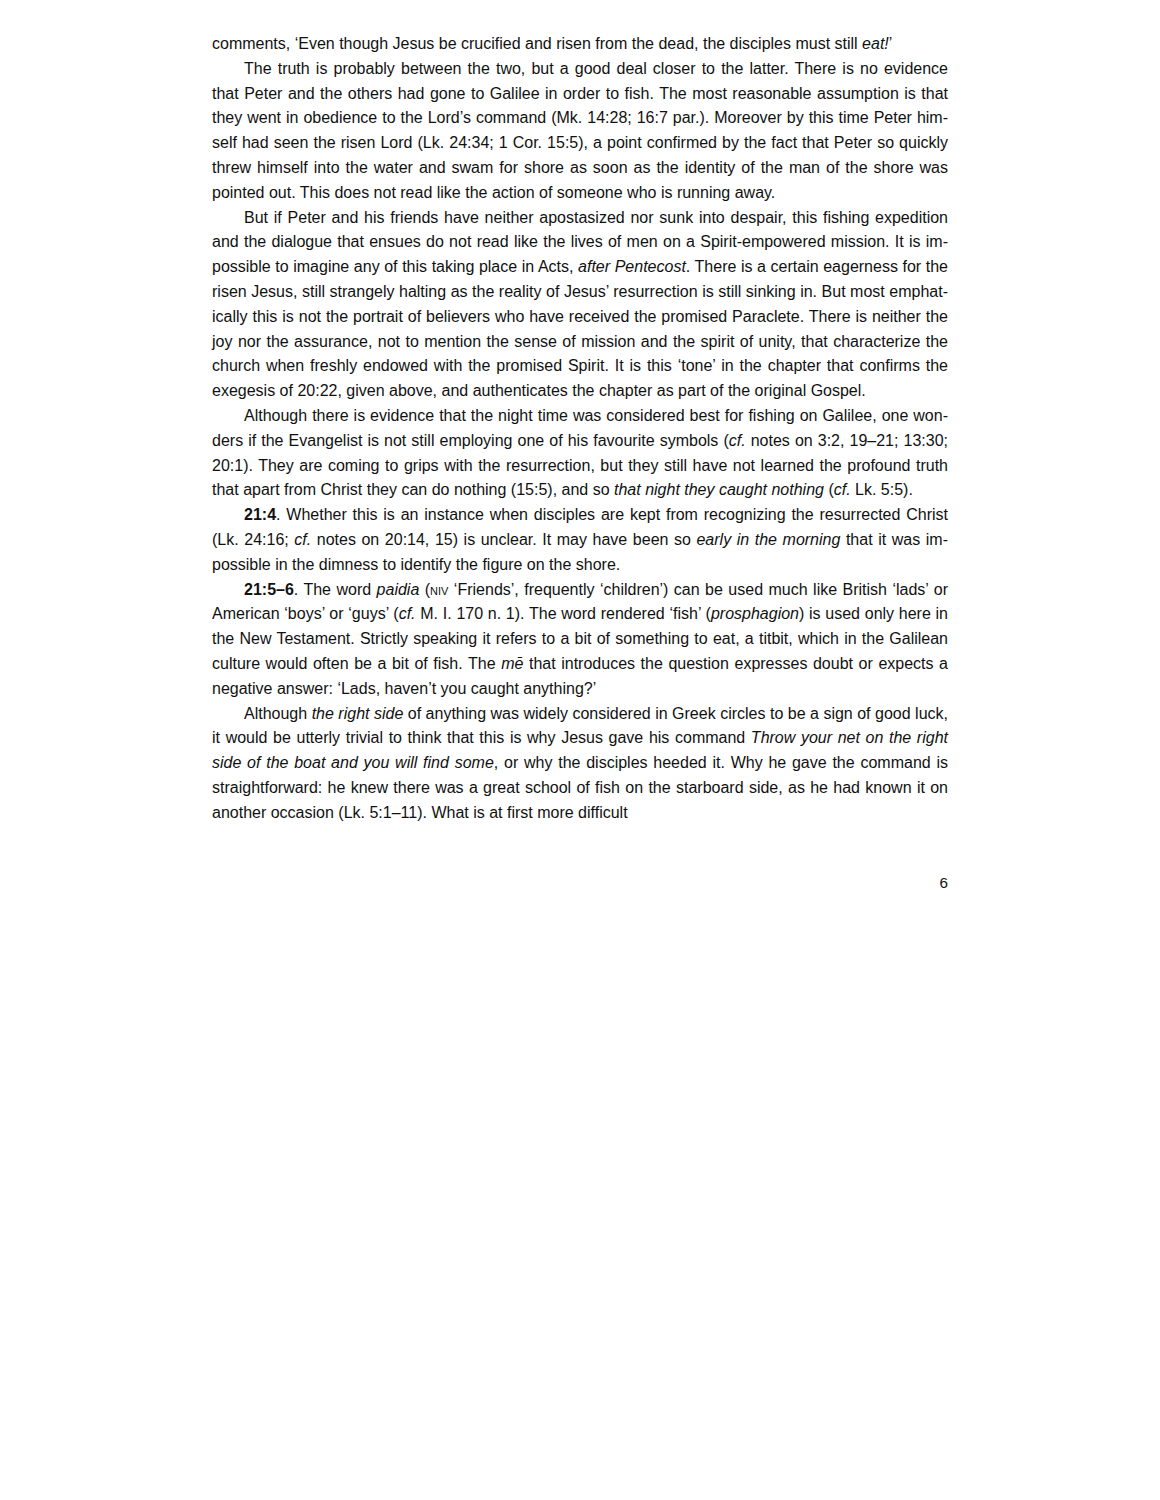comments, ‘Even though Jesus be crucified and risen from the dead, the disciples must still eat!’
The truth is probably between the two, but a good deal closer to the latter. There is no evidence that Peter and the others had gone to Galilee in order to fish. The most reasonable assumption is that they went in obedience to the Lord’s command (Mk. 14:28; 16:7 par.). Moreover by this time Peter himself had seen the risen Lord (Lk. 24:34; 1 Cor. 15:5), a point confirmed by the fact that Peter so quickly threw himself into the water and swam for shore as soon as the identity of the man of the shore was pointed out. This does not read like the action of someone who is running away.
But if Peter and his friends have neither apostasized nor sunk into despair, this fishing expedition and the dialogue that ensues do not read like the lives of men on a Spirit-empowered mission. It is impossible to imagine any of this taking place in Acts, after Pentecost. There is a certain eagerness for the risen Jesus, still strangely halting as the reality of Jesus’ resurrection is still sinking in. But most emphatically this is not the portrait of believers who have received the promised Paraclete. There is neither the joy nor the assurance, not to mention the sense of mission and the spirit of unity, that characterize the church when freshly endowed with the promised Spirit. It is this ‘tone’ in the chapter that confirms the exegesis of 20:22, given above, and authenticates the chapter as part of the original Gospel.
Although there is evidence that the night time was considered best for fishing on Galilee, one wonders if the Evangelist is not still employing one of his favourite symbols (cf. notes on 3:2, 19–21; 13:30; 20:1). They are coming to grips with the resurrection, but they still have not learned the profound truth that apart from Christ they can do nothing (15:5), and so that night they caught nothing (cf. Lk. 5:5).
21:4. Whether this is an instance when disciples are kept from recognizing the resurrected Christ (Lk. 24:16; cf. notes on 20:14, 15) is unclear. It may have been so early in the morning that it was impossible in the dimness to identify the figure on the shore.
21:5–6. The word paidia (niv ‘Friends’, frequently ‘children’) can be used much like British ‘lads’ or American ‘boys’ or ‘guys’ (cf. M. I. 170 n. 1). The word rendered ‘fish’ (prosphagion) is used only here in the New Testament. Strictly speaking it refers to a bit of something to eat, a titbit, which in the Galilean culture would often be a bit of fish. The mē that introduces the question expresses doubt or expects a negative answer: ‘Lads, haven’t you caught anything?’
Although the right side of anything was widely considered in Greek circles to be a sign of good luck, it would be utterly trivial to think that this is why Jesus gave his command Throw your net on the right side of the boat and you will find some, or why the disciples heeded it. Why he gave the command is straightforward: he knew there was a great school of fish on the starboard side, as he had known it on another occasion (Lk. 5:1–11). What is at first more difficult
6